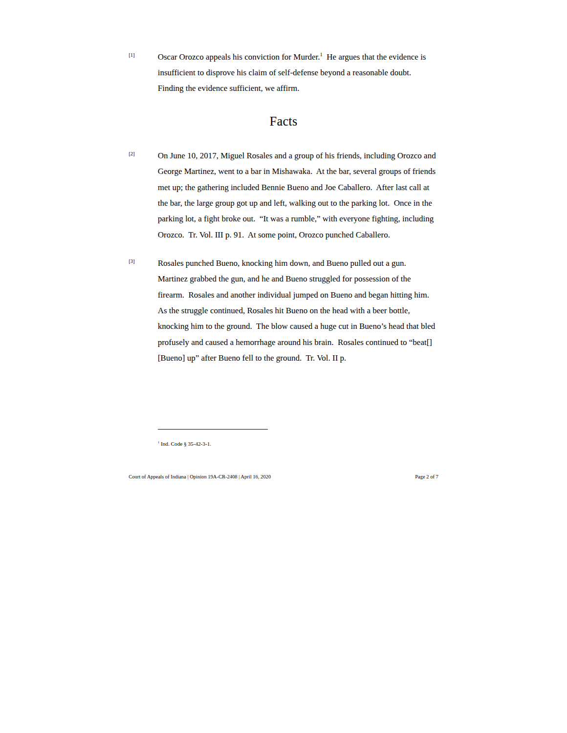[1]
Oscar Orozco appeals his conviction for Murder.1 He argues that the evidence is insufficient to disprove his claim of self-defense beyond a reasonable doubt. Finding the evidence sufficient, we affirm.
Facts
[2]
On June 10, 2017, Miguel Rosales and a group of his friends, including Orozco and George Martinez, went to a bar in Mishawaka. At the bar, several groups of friends met up; the gathering included Bennie Bueno and Joe Caballero. After last call at the bar, the large group got up and left, walking out to the parking lot. Once in the parking lot, a fight broke out. “It was a rumble,” with everyone fighting, including Orozco. Tr. Vol. III p. 91. At some point, Orozco punched Caballero.
[3]
Rosales punched Bueno, knocking him down, and Bueno pulled out a gun. Martinez grabbed the gun, and he and Bueno struggled for possession of the firearm. Rosales and another individual jumped on Bueno and began hitting him. As the struggle continued, Rosales hit Bueno on the head with a beer bottle, knocking him to the ground. The blow caused a huge cut in Bueno’s head that bled profusely and caused a hemorrhage around his brain. Rosales continued to “beat[] [Bueno] up” after Bueno fell to the ground. Tr. Vol. II p.
1 Ind. Code § 35-42-3-1.
Court of Appeals of Indiana | Opinion 19A-CR-2408 | April 16, 2020
Page 2 of 7